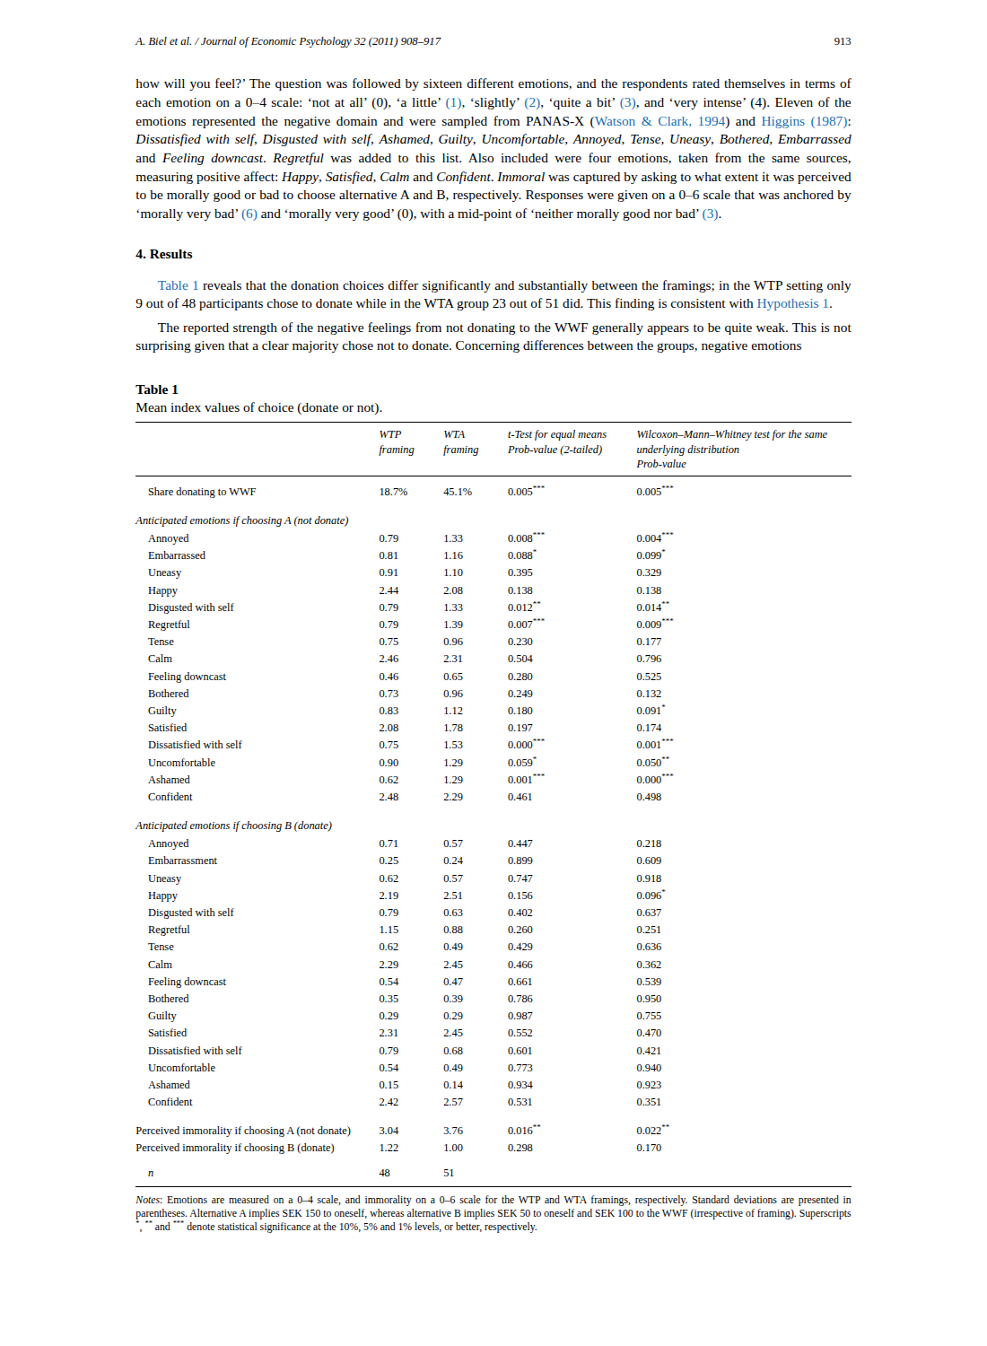A. Biel et al. / Journal of Economic Psychology 32 (2011) 908–917 913
how will you feel?’ The question was followed by sixteen different emotions, and the respondents rated themselves in terms of each emotion on a 0–4 scale: ‘not at all’ (0), ‘a little’ (1), ‘slightly’ (2), ‘quite a bit’ (3), and ‘very intense’ (4). Eleven of the emotions represented the negative domain and were sampled from PANAS-X (Watson & Clark, 1994) and Higgins (1987): Dissatisfied with self, Disgusted with self, Ashamed, Guilty, Uncomfortable, Annoyed, Tense, Uneasy, Bothered, Embarrassed and Feeling downcast. Regretful was added to this list. Also included were four emotions, taken from the same sources, measuring positive affect: Happy, Satisfied, Calm and Confident. Immoral was captured by asking to what extent it was perceived to be morally good or bad to choose alternative A and B, respectively. Responses were given on a 0–6 scale that was anchored by ‘morally very bad’ (6) and ‘morally very good’ (0), with a mid-point of ‘neither morally good nor bad’ (3).
4. Results
Table 1 reveals that the donation choices differ significantly and substantially between the framings; in the WTP setting only 9 out of 48 participants chose to donate while in the WTA group 23 out of 51 did. This finding is consistent with Hypothesis 1.
The reported strength of the negative feelings from not donating to the WWF generally appears to be quite weak. This is not surprising given that a clear majority chose not to donate. Concerning differences between the groups, negative emotions
Table 1 Mean index values of choice (donate or not).
| | WTP framing | WTA framing | t -Test for equal means Prob-value (2-tailed) | Wilcoxon–Mann–Whitney test for the same underlying distribution Prob-value |
| --- | --- | --- | --- | --- |
| Share donating to WWF | 18.7% | 45.1% | 0.005 *** | 0.005 *** |
| Anticipated emotions if choosing A (not donate) |
| Annoyed | 0.79 | 1.33 | 0.008 *** | 0.004 *** |
| Embarrassed | 0.81 | 1.16 | 0.088 * | 0.099 * |
| Uneasy | 0.91 | 1.10 | 0.395 | 0.329 |
| Happy | 2.44 | 2.08 | 0.138 | 0.138 |
| Disgusted with self | 0.79 | 1.33 | 0.012 ** | 0.014 ** |
| Regretful | 0.79 | 1.39 | 0.007 *** | 0.009 *** |
| Tense | 0.75 | 0.96 | 0.230 | 0.177 |
| Calm | 2.46 | 2.31 | 0.504 | 0.796 |
| Feeling downcast | 0.46 | 0.65 | 0.280 | 0.525 |
| Bothered | 0.73 | 0.96 | 0.249 | 0.132 |
| Guilty | 0.83 | 1.12 | 0.180 | 0.091 * |
| Satisfied | 2.08 | 1.78 | 0.197 | 0.174 |
| Dissatisfied with self | 0.75 | 1.53 | 0.000 *** | 0.001 *** |
| Uncomfortable | 0.90 | 1.29 | 0.059 * | 0.050 ** |
| Ashamed | 0.62 | 1.29 | 0.001 *** | 0.000 *** |
| Confident | 2.48 | 2.29 | 0.461 | 0.498 |
| Anticipated emotions if choosing B (donate) |
| Annoyed | 0.71 | 0.57 | 0.447 | 0.218 |
| Embarrassment | 0.25 | 0.24 | 0.899 | 0.609 |
| Uneasy | 0.62 | 0.57 | 0.747 | 0.918 |
| Happy | 2.19 | 2.51 | 0.156 | 0.096 * |
| Disgusted with self | 0.79 | 0.63 | 0.402 | 0.637 |
| Regretful | 1.15 | 0.88 | 0.260 | 0.251 |
| Tense | 0.62 | 0.49 | 0.429 | 0.636 |
| Calm | 2.29 | 2.45 | 0.466 | 0.362 |
| Feeling downcast | 0.54 | 0.47 | 0.661 | 0.539 |
| Bothered | 0.35 | 0.39 | 0.786 | 0.950 |
| Guilty | 0.29 | 0.29 | 0.987 | 0.755 |
| Satisfied | 2.31 | 2.45 | 0.552 | 0.470 |
| Dissatisfied with self | 0.79 | 0.68 | 0.601 | 0.421 |
| Uncomfortable | 0.54 | 0.49 | 0.773 | 0.940 |
| Ashamed | 0.15 | 0.14 | 0.934 | 0.923 |
| Confident | 2.42 | 2.57 | 0.531 | 0.351 |
| Perceived immorality if choosing A (not donate) | 3.04 | 3.76 | 0.016 ** | 0.022 ** |
| Perceived immorality if choosing B (donate) | 1.22 | 1.00 | 0.298 | 0.170 |
| n | 48 | 51 | | |
Notes: Emotions are measured on a 0–4 scale, and immorality on a 0–6 scale for the WTP and WTA framings, respectively. Standard deviations are presented in parentheses. Alternative A implies SEK 150 to oneself, whereas alternative B implies SEK 50 to oneself and SEK 100 to the WWF (irrespective of framing). Superscripts *, ** and *** denote statistical significance at the 10%, 5% and 1% levels, or better, respectively.